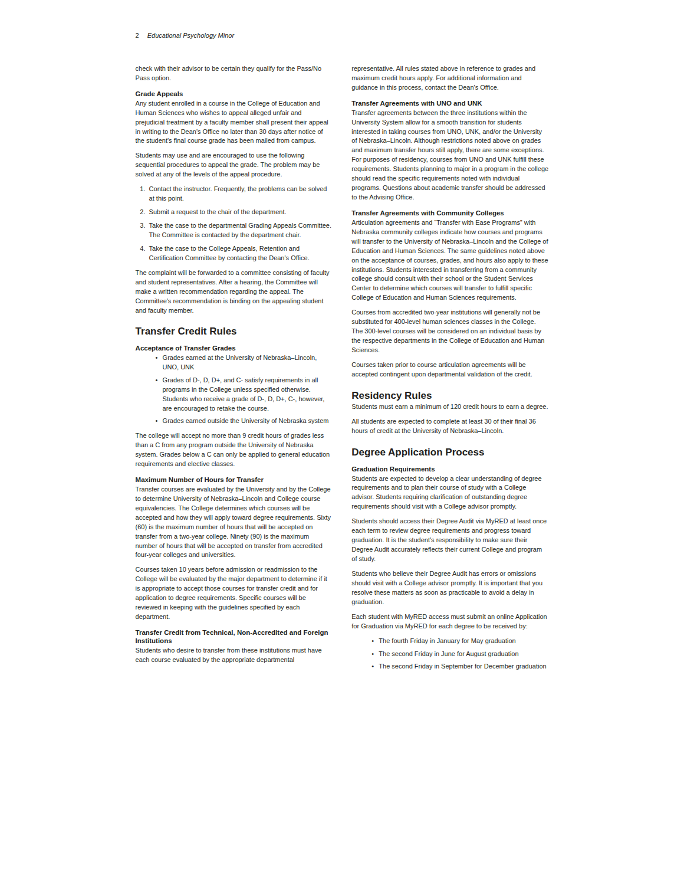2 Educational Psychology Minor
check with their advisor to be certain they qualify for the Pass/No Pass option.
Grade Appeals
Any student enrolled in a course in the College of Education and Human Sciences who wishes to appeal alleged unfair and prejudicial treatment by a faculty member shall present their appeal in writing to the Dean's Office no later than 30 days after notice of the student's final course grade has been mailed from campus.
Students may use and are encouraged to use the following sequential procedures to appeal the grade. The problem may be solved at any of the levels of the appeal procedure.
Contact the instructor. Frequently, the problems can be solved at this point.
Submit a request to the chair of the department.
Take the case to the departmental Grading Appeals Committee. The Committee is contacted by the department chair.
Take the case to the College Appeals, Retention and Certification Committee by contacting the Dean's Office.
The complaint will be forwarded to a committee consisting of faculty and student representatives. After a hearing, the Committee will make a written recommendation regarding the appeal. The Committee's recommendation is binding on the appealing student and faculty member.
Transfer Credit Rules
Acceptance of Transfer Grades
Grades earned at the University of Nebraska–Lincoln, UNO, UNK
Grades of D-, D, D+, and C- satisfy requirements in all programs in the College unless specified otherwise. Students who receive a grade of D-, D, D+, C-, however, are encouraged to retake the course.
Grades earned outside the University of Nebraska system
The college will accept no more than 9 credit hours of grades less than a C from any program outside the University of Nebraska system. Grades below a C can only be applied to general education requirements and elective classes.
Maximum Number of Hours for Transfer
Transfer courses are evaluated by the University and by the College to determine University of Nebraska–Lincoln and College course equivalencies. The College determines which courses will be accepted and how they will apply toward degree requirements. Sixty (60) is the maximum number of hours that will be accepted on transfer from a two-year college. Ninety (90) is the maximum number of hours that will be accepted on transfer from accredited four-year colleges and universities.
Courses taken 10 years before admission or readmission to the College will be evaluated by the major department to determine if it is appropriate to accept those courses for transfer credit and for application to degree requirements. Specific courses will be reviewed in keeping with the guidelines specified by each department.
Transfer Credit from Technical, Non-Accredited and Foreign Institutions
Students who desire to transfer from these institutions must have each course evaluated by the appropriate departmental representative. All rules stated above in reference to grades and maximum credit hours apply. For additional information and guidance in this process, contact the Dean's Office.
Transfer Agreements with UNO and UNK
Transfer agreements between the three institutions within the University System allow for a smooth transition for students interested in taking courses from UNO, UNK, and/or the University of Nebraska–Lincoln. Although restrictions noted above on grades and maximum transfer hours still apply, there are some exceptions. For purposes of residency, courses from UNO and UNK fulfill these requirements. Students planning to major in a program in the college should read the specific requirements noted with individual programs. Questions about academic transfer should be addressed to the Advising Office.
Transfer Agreements with Community Colleges
Articulation agreements and “Transfer with Ease Programs” with Nebraska community colleges indicate how courses and programs will transfer to the University of Nebraska–Lincoln and the College of Education and Human Sciences. The same guidelines noted above on the acceptance of courses, grades, and hours also apply to these institutions. Students interested in transferring from a community college should consult with their school or the Student Services Center to determine which courses will transfer to fulfill specific College of Education and Human Sciences requirements.
Courses from accredited two-year institutions will generally not be substituted for 400-level human sciences classes in the College. The 300-level courses will be considered on an individual basis by the respective departments in the College of Education and Human Sciences.
Courses taken prior to course articulation agreements will be accepted contingent upon departmental validation of the credit.
Residency Rules
Students must earn a minimum of 120 credit hours to earn a degree.
All students are expected to complete at least 30 of their final 36 hours of credit at the University of Nebraska–Lincoln.
Degree Application Process
Graduation Requirements
Students are expected to develop a clear understanding of degree requirements and to plan their course of study with a College advisor. Students requiring clarification of outstanding degree requirements should visit with a College advisor promptly.
Students should access their Degree Audit via MyRED at least once each term to review degree requirements and progress toward graduation. It is the student's responsibility to make sure their Degree Audit accurately reflects their current College and program of study.
Students who believe their Degree Audit has errors or omissions should visit with a College advisor promptly. It is important that you resolve these matters as soon as practicable to avoid a delay in graduation.
Each student with MyRED access must submit an online Application for Graduation via MyRED for each degree to be received by:
The fourth Friday in January for May graduation
The second Friday in June for August graduation
The second Friday in September for December graduation